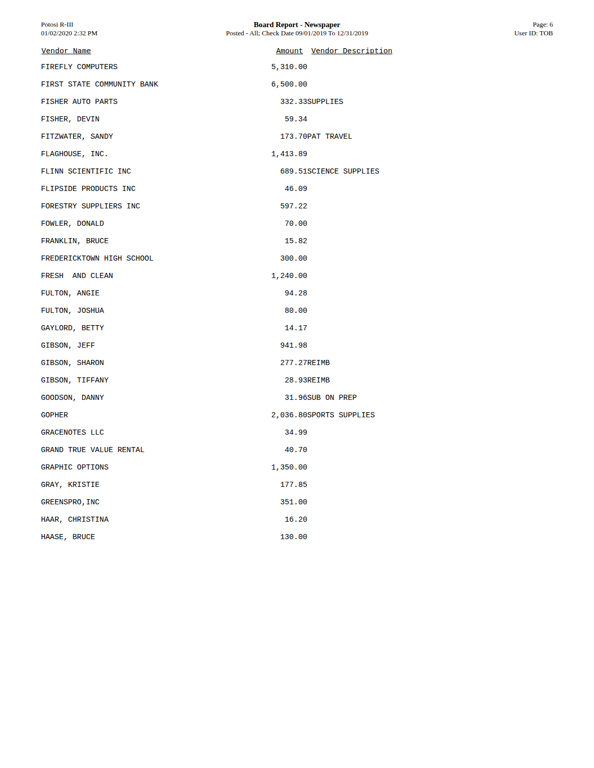| Potosi R-III | Board Report - Newspaper | Page: 6 |
| 01/02/2020 2:32 PM | Posted - All; Check Date 09/01/2019 To 12/31/2019 | User ID: TOB |
| Vendor Name | Amount | Vendor Description |
| --- | --- | --- |
| FIREFLY COMPUTERS | 5,310.00 | |
| FIRST STATE COMMUNITY BANK | 6,500.00 | |
| FISHER AUTO PARTS | 332.33 | SUPPLIES |
| FISHER, DEVIN | 59.34 | |
| FITZWATER, SANDY | 173.70 | PAT TRAVEL |
| FLAGHOUSE, INC. | 1,413.89 | |
| FLINN SCIENTIFIC INC | 689.51 | SCIENCE SUPPLIES |
| FLIPSIDE PRODUCTS INC | 46.09 | |
| FORESTRY SUPPLIERS INC | 597.22 | |
| FOWLER, DONALD | 70.00 | |
| FRANKLIN, BRUCE | 15.82 | |
| FREDERICKTOWN HIGH SCHOOL | 300.00 | |
| FRESH AND CLEAN | 1,240.00 | |
| FULTON, ANGIE | 94.28 | |
| FULTON, JOSHUA | 80.00 | |
| GAYLORD, BETTY | 14.17 | |
| GIBSON, JEFF | 941.98 | |
| GIBSON, SHARON | 277.27 | REIMB |
| GIBSON, TIFFANY | 28.93 | REIMB |
| GOODSON, DANNY | 31.96 | SUB ON PREP |
| GOPHER | 2,036.80 | SPORTS SUPPLIES |
| GRACENOTES LLC | 34.99 | |
| GRAND TRUE VALUE RENTAL | 40.70 | |
| GRAPHIC OPTIONS | 1,350.00 | |
| GRAY, KRISTIE | 177.85 | |
| GREENSPRO,INC | 351.00 | |
| HAAR, CHRISTINA | 16.20 | |
| HAASE, BRUCE | 130.00 | |